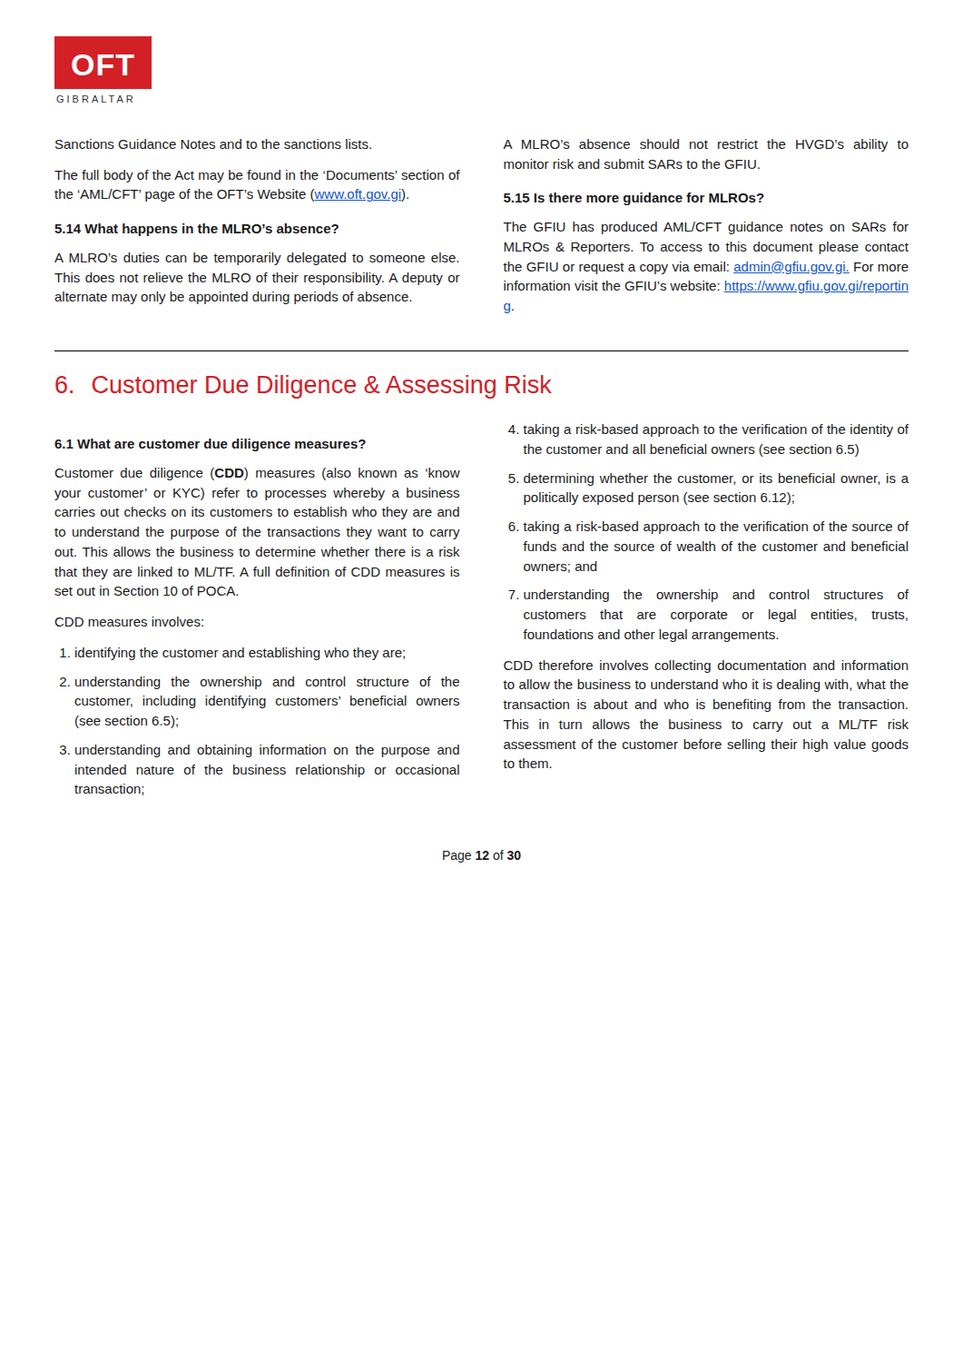OFT
GIBRALTAR
Sanctions Guidance Notes and to the sanctions lists.
The full body of the Act may be found in the ‘Documents’ section of the ‘AML/CFT’ page of the OFT’s Website (www.oft.gov.gi).
5.14 What happens in the MLRO’s absence?
A MLRO’s duties can be temporarily delegated to someone else. This does not relieve the MLRO of their responsibility. A deputy or alternate may only be appointed during periods of absence.
A MLRO’s absence should not restrict the HVGD’s ability to monitor risk and submit SARs to the GFIU.
5.15 Is there more guidance for MLROs?
The GFIU has produced AML/CFT guidance notes on SARs for MLROs & Reporters. To access to this document please contact the GFIU or request a copy via email: admin@gfiu.gov.gi. For more information visit the GFIU’s website: https://www.gfiu.gov.gi/reporting.
6. Customer Due Diligence & Assessing Risk
6.1 What are customer due diligence measures?
Customer due diligence (CDD) measures (also known as ‘know your customer’ or KYC) refer to processes whereby a business carries out checks on its customers to establish who they are and to understand the purpose of the transactions they want to carry out. This allows the business to determine whether there is a risk that they are linked to ML/TF. A full definition of CDD measures is set out in Section 10 of POCA.
CDD measures involves:
identifying the customer and establishing who they are;
understanding the ownership and control structure of the customer, including identifying customers’ beneficial owners (see section 6.5);
understanding and obtaining information on the purpose and intended nature of the business relationship or occasional transaction;
taking a risk-based approach to the verification of the identity of the customer and all beneficial owners (see section 6.5)
determining whether the customer, or its beneficial owner, is a politically exposed person (see section 6.12);
taking a risk-based approach to the verification of the source of funds and the source of wealth of the customer and beneficial owners; and
understanding the ownership and control structures of customers that are corporate or legal entities, trusts, foundations and other legal arrangements.
CDD therefore involves collecting documentation and information to allow the business to understand who it is dealing with, what the transaction is about and who is benefiting from the transaction. This in turn allows the business to carry out a ML/TF risk assessment of the customer before selling their high value goods to them.
Page 12 of 30